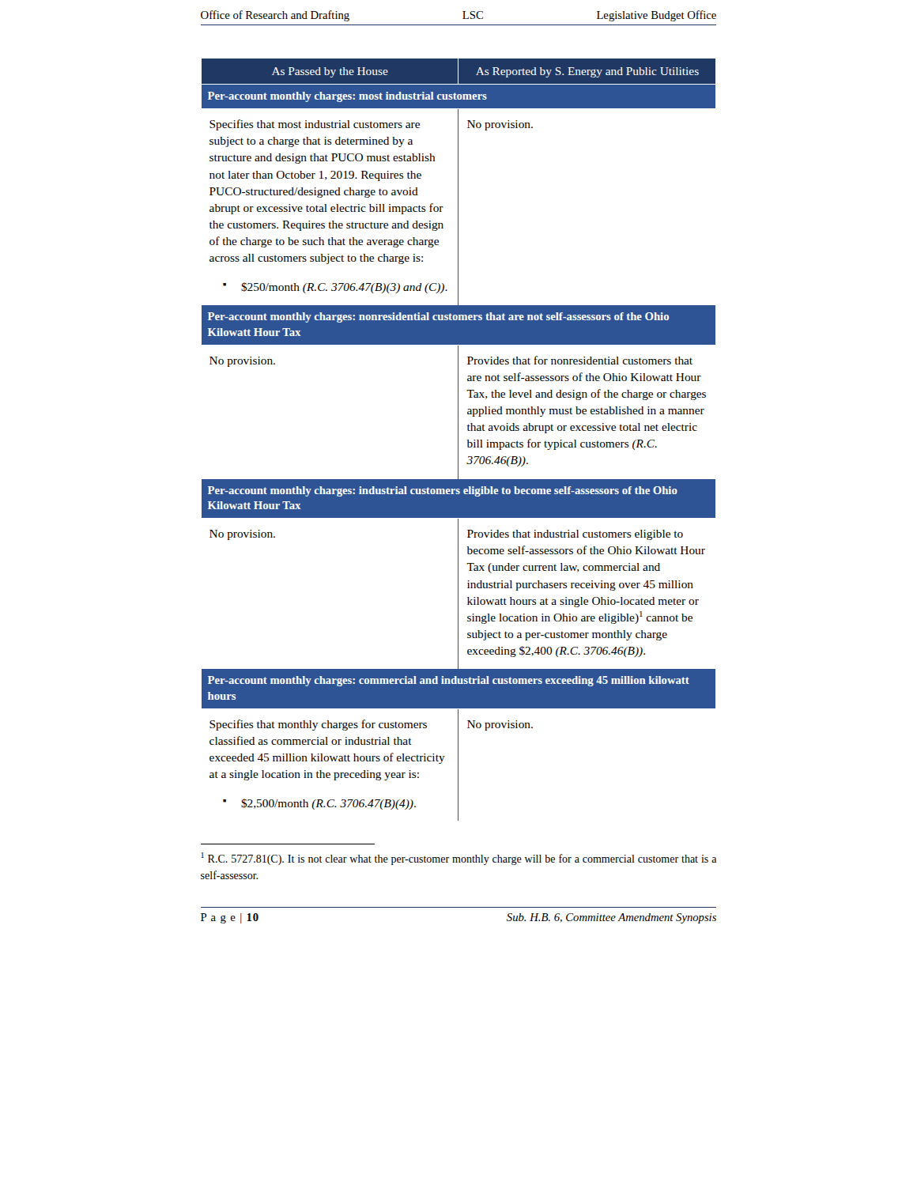Office of Research and Drafting
LSC
Legislative Budget Office
| As Passed by the House | As Reported by S. Energy and Public Utilities |
| --- | --- |
| Per-account monthly charges: most industrial customers |
| Specifies that most industrial customers are subject to a charge that is determined by a structure and design that PUCO must establish not later than October 1, 2019. Requires the PUCO-structured/designed charge to avoid abrupt or excessive total electric bill impacts for the customers. Requires the structure and design of the charge to be such that the average charge across all customers subject to the charge is: $250/month (R.C. 3706.47(B)(3) and (C)) . | No provision. |
| Per-account monthly charges: nonresidential customers that are not self-assessors of the Ohio Kilowatt Hour Tax |
| No provision. | Provides that for nonresidential customers that are not self-assessors of the Ohio Kilowatt Hour Tax, the level and design of the charge or charges applied monthly must be established in a manner that avoids abrupt or excessive total net electric bill impacts for typical customers (R.C. 3706.46(B)) . |
| Per-account monthly charges: industrial customers eligible to become self-assessors of the Ohio Kilowatt Hour Tax |
| No provision. | Provides that industrial customers eligible to become self-assessors of the Ohio Kilowatt Hour Tax (under current law, commercial and industrial purchasers receiving over 45 million kilowatt hours at a single Ohio-located meter or single location in Ohio are eligible) 1 cannot be subject to a per-customer monthly charge exceeding $2,400 (R.C. 3706.46(B)) . |
| Per-account monthly charges: commercial and industrial customers exceeding 45 million kilowatt hours |
| Specifies that monthly charges for customers classified as commercial or industrial that exceeded 45 million kilowatt hours of electricity at a single location in the preceding year is: $2,500/month (R.C. 3706.47(B)(4)) . | No provision. |
1 R.C. 5727.81(C). It is not clear what the per-customer monthly charge will be for a commercial customer that is a self-assessor.
P a g e | 10
Sub. H.B. 6, Committee Amendment Synopsis